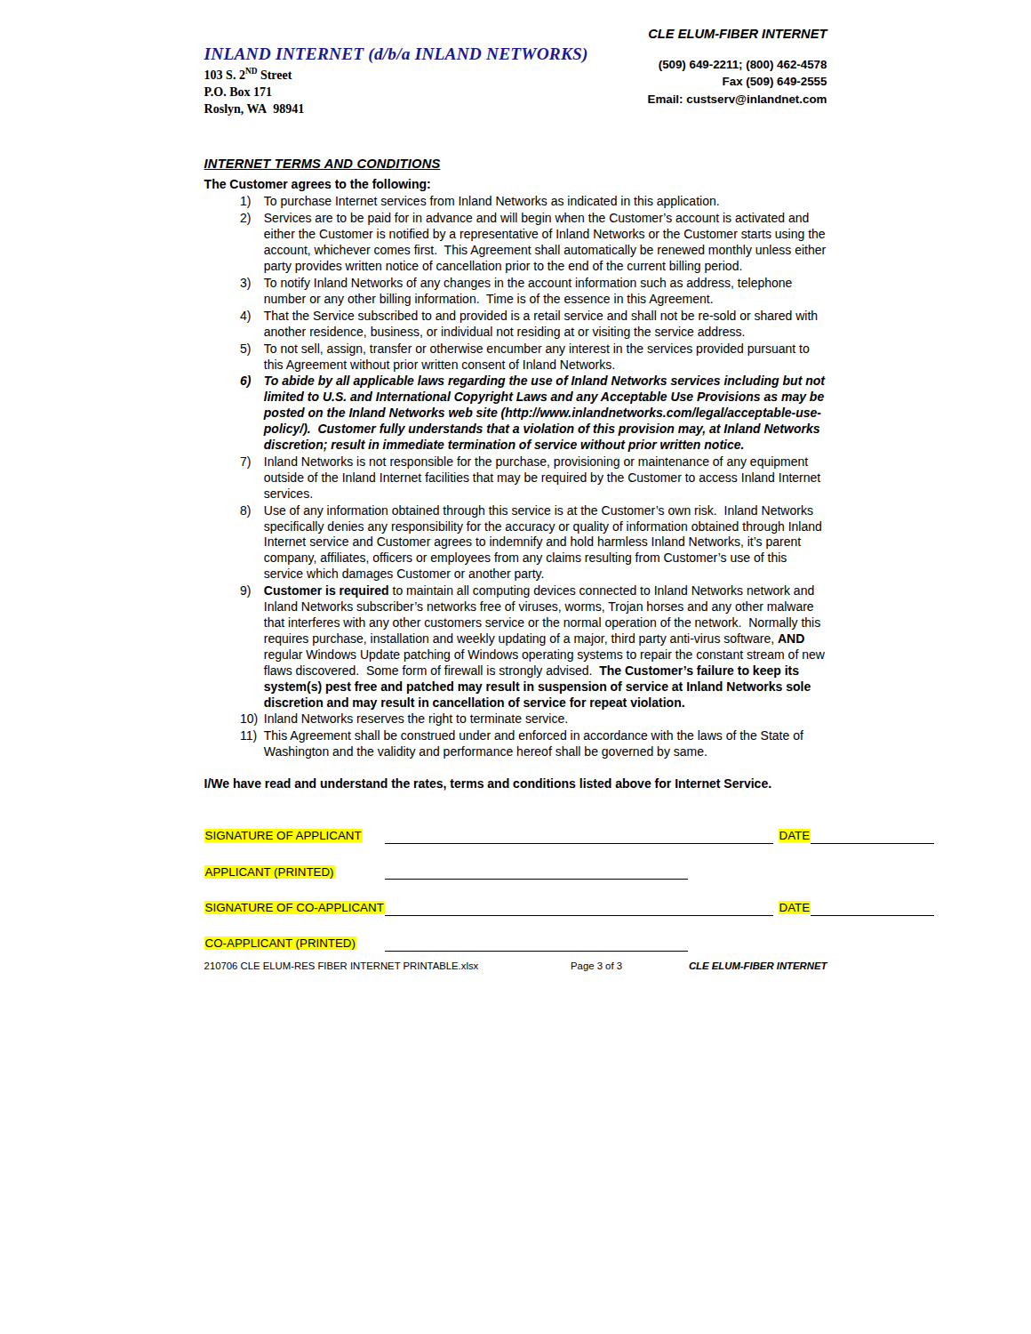CLE ELUM-FIBER INTERNET
INLAND INTERNET (d/b/a INLAND NETWORKS)
103 S. 2ND Street
P.O. Box 171
Roslyn, WA 98941
(509) 649-2211; (800) 462-4578
Fax (509) 649-2555
Email: custserv@inlandnet.com
INTERNET TERMS AND CONDITIONS
The Customer agrees to the following:
To purchase Internet services from Inland Networks as indicated in this application.
Services are to be paid for in advance and will begin when the Customer’s account is activated and either the Customer is notified by a representative of Inland Networks or the Customer starts using the account, whichever comes first. This Agreement shall automatically be renewed monthly unless either party provides written notice of cancellation prior to the end of the current billing period.
To notify Inland Networks of any changes in the account information such as address, telephone number or any other billing information. Time is of the essence in this Agreement.
That the Service subscribed to and provided is a retail service and shall not be re-sold or shared with another residence, business, or individual not residing at or visiting the service address.
To not sell, assign, transfer or otherwise encumber any interest in the services provided pursuant to this Agreement without prior written consent of Inland Networks.
To abide by all applicable laws regarding the use of Inland Networks services including but not limited to U.S. and International Copyright Laws and any Acceptable Use Provisions as may be posted on the Inland Networks web site (http://www.inlandnetworks.com/legal/acceptable-use-policy/). Customer fully understands that a violation of this provision may, at Inland Networks discretion; result in immediate termination of service without prior written notice.
Inland Networks is not responsible for the purchase, provisioning or maintenance of any equipment outside of the Inland Internet facilities that may be required by the Customer to access Inland Internet services.
Use of any information obtained through this service is at the Customer’s own risk. Inland Networks specifically denies any responsibility for the accuracy or quality of information obtained through Inland Internet service and Customer agrees to indemnify and hold harmless Inland Networks, it’s parent company, affiliates, officers or employees from any claims resulting from Customer’s use of this service which damages Customer or another party.
Customer is required to maintain all computing devices connected to Inland Networks network and Inland Networks subscriber’s networks free of viruses, worms, Trojan horses and any other malware that interferes with any other customers service or the normal operation of the network. Normally this requires purchase, installation and weekly updating of a major, third party anti-virus software, AND regular Windows Update patching of Windows operating systems to repair the constant stream of new flaws discovered. Some form of firewall is strongly advised. The Customer’s failure to keep its system(s) pest free and patched may result in suspension of service at Inland Networks sole discretion and may result in cancellation of service for repeat violation.
Inland Networks reserves the right to terminate service.
This Agreement shall be construed under and enforced in accordance with the laws of the State of Washington and the validity and performance hereof shall be governed by same.
I/We have read and understand the rates, terms and conditions listed above for Internet Service.
| SIGNATURE OF APPLICANT | | DATE | |
| APPLICANT (PRINTED) | |
| SIGNATURE OF CO-APPLICANT | | DATE | |
| CO-APPLICANT (PRINTED) | |
210706 CLE ELUM-RES FIBER INTERNET PRINTABLE.xlsx
Page 3 of 3
CLE ELUM-FIBER INTERNET